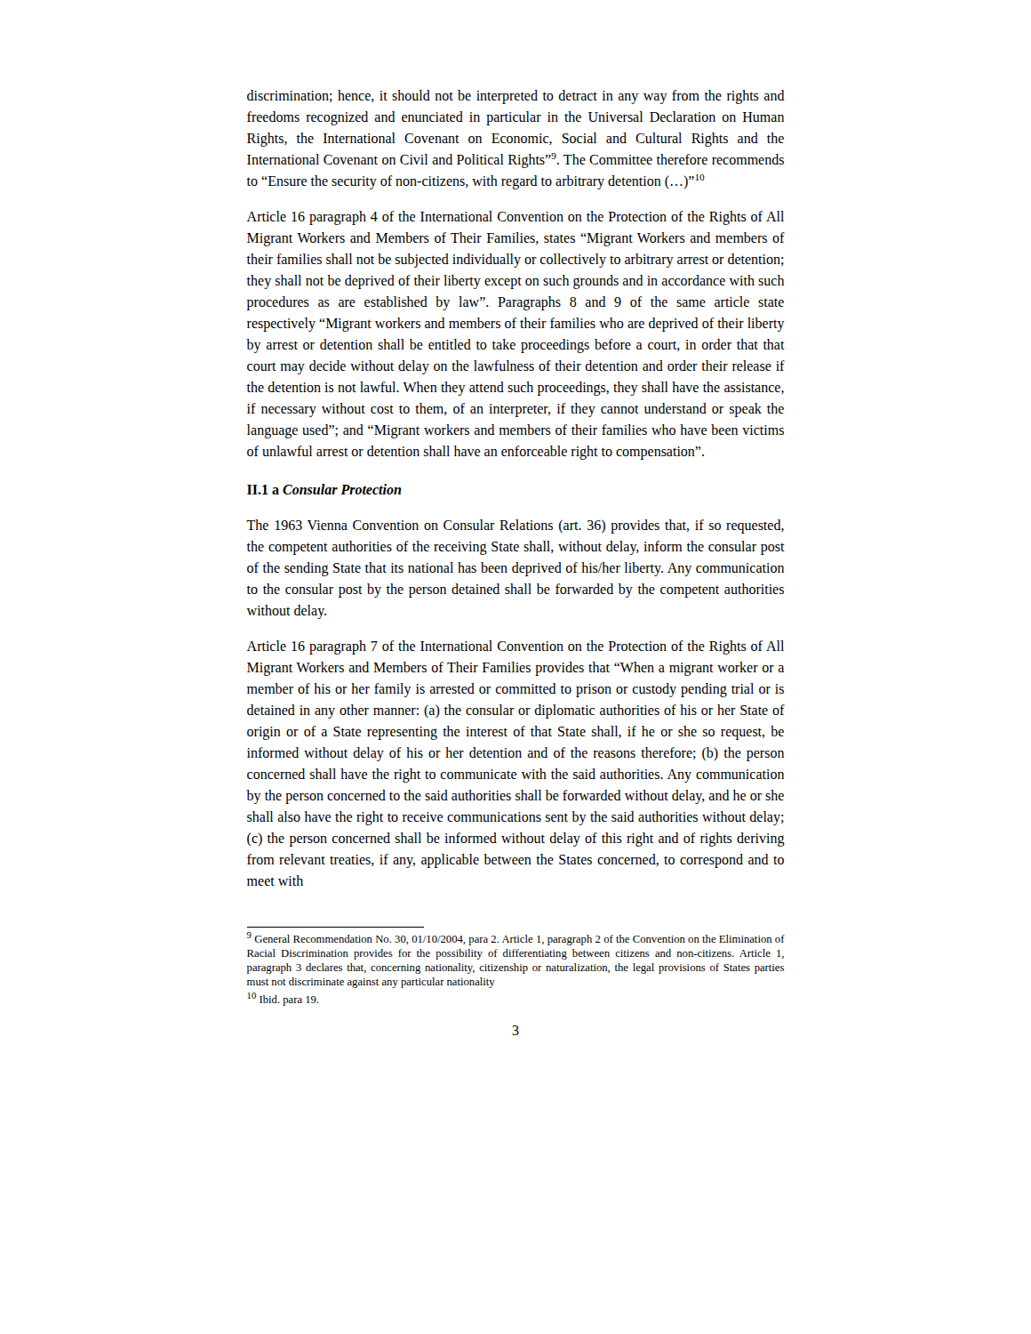discrimination; hence, it should not be interpreted to detract in any way from the rights and freedoms recognized and enunciated in particular in the Universal Declaration on Human Rights, the International Covenant on Economic, Social and Cultural Rights and the International Covenant on Civil and Political Rights”9. The Committee therefore recommends to “Ensure the security of non-citizens, with regard to arbitrary detention (…)”10
Article 16 paragraph 4 of the International Convention on the Protection of the Rights of All Migrant Workers and Members of Their Families, states “Migrant Workers and members of their families shall not be subjected individually or collectively to arbitrary arrest or detention; they shall not be deprived of their liberty except on such grounds and in accordance with such procedures as are established by law”. Paragraphs 8 and 9 of the same article state respectively “Migrant workers and members of their families who are deprived of their liberty by arrest or detention shall be entitled to take proceedings before a court, in order that that court may decide without delay on the lawfulness of their detention and order their release if the detention is not lawful. When they attend such proceedings, they shall have the assistance, if necessary without cost to them, of an interpreter, if they cannot understand or speak the language used”; and “Migrant workers and members of their families who have been victims of unlawful arrest or detention shall have an enforceable right to compensation”.
II.1 a Consular Protection
The 1963 Vienna Convention on Consular Relations (art. 36) provides that, if so requested, the competent authorities of the receiving State shall, without delay, inform the consular post of the sending State that its national has been deprived of his/her liberty. Any communication to the consular post by the person detained shall be forwarded by the competent authorities without delay.
Article 16 paragraph 7 of the International Convention on the Protection of the Rights of All Migrant Workers and Members of Their Families provides that “When a migrant worker or a member of his or her family is arrested or committed to prison or custody pending trial or is detained in any other manner: (a) the consular or diplomatic authorities of his or her State of origin or of a State representing the interest of that State shall, if he or she so request, be informed without delay of his or her detention and of the reasons therefore; (b) the person concerned shall have the right to communicate with the said authorities. Any communication by the person concerned to the said authorities shall be forwarded without delay, and he or she shall also have the right to receive communications sent by the said authorities without delay; (c) the person concerned shall be informed without delay of this right and of rights deriving from relevant treaties, if any, applicable between the States concerned, to correspond and to meet with
9 General Recommendation No. 30, 01/10/2004, para 2. Article 1, paragraph 2 of the Convention on the Elimination of Racial Discrimination provides for the possibility of differentiating between citizens and non-citizens. Article 1, paragraph 3 declares that, concerning nationality, citizenship or naturalization, the legal provisions of States parties must not discriminate against any particular nationality
10 Ibid. para 19.
3